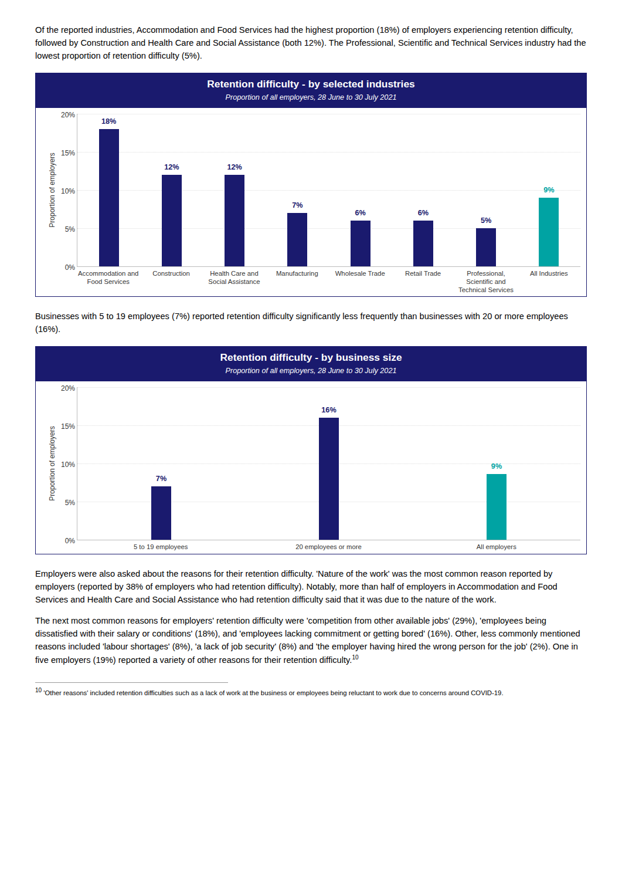Of the reported industries, Accommodation and Food Services had the highest proportion (18%) of employers experiencing retention difficulty, followed by Construction and Health Care and Social Assistance (both 12%). The Professional, Scientific and Technical Services industry had the lowest proportion of retention difficulty (5%).
Retention difficulty - by selected industries Proportion of all employers, 28 June to 30 July 2021
Proportion of employers 20% 15% 10% 5% 0%
18%
12%
12%
7%
6%
6%
5%
9%
Accommodation and Food Services
Construction
Health Care and Social Assistance
Manufacturing
Wholesale Trade
Retail Trade
Professional, Scientific and Technical Services
All Industries
Businesses with 5 to 19 employees (7%) reported retention difficulty significantly less frequently than businesses with 20 or more employees (16%).
Retention difficulty - by business size Proportion of all employers, 28 June to 30 July 2021
Proportion of employers 20% 15% 10% 5% 0%
7%
16%
9%
5 to 19 employees
20 employees or more
All employers
Employers were also asked about the reasons for their retention difficulty. 'Nature of the work' was the most common reason reported by employers (reported by 38% of employers who had retention difficulty). Notably, more than half of employers in Accommodation and Food Services and Health Care and Social Assistance who had retention difficulty said that it was due to the nature of the work.
The next most common reasons for employers' retention difficulty were 'competition from other available jobs' (29%), 'employees being dissatisfied with their salary or conditions' (18%), and 'employees lacking commitment or getting bored' (16%). Other, less commonly mentioned reasons included 'labour shortages' (8%), 'a lack of job security' (8%) and 'the employer having hired the wrong person for the job' (2%). One in five employers (19%) reported a variety of other reasons for their retention difficulty.10
10 'Other reasons' included retention difficulties such as a lack of work at the business or employees being reluctant to work due to concerns around COVID-19.